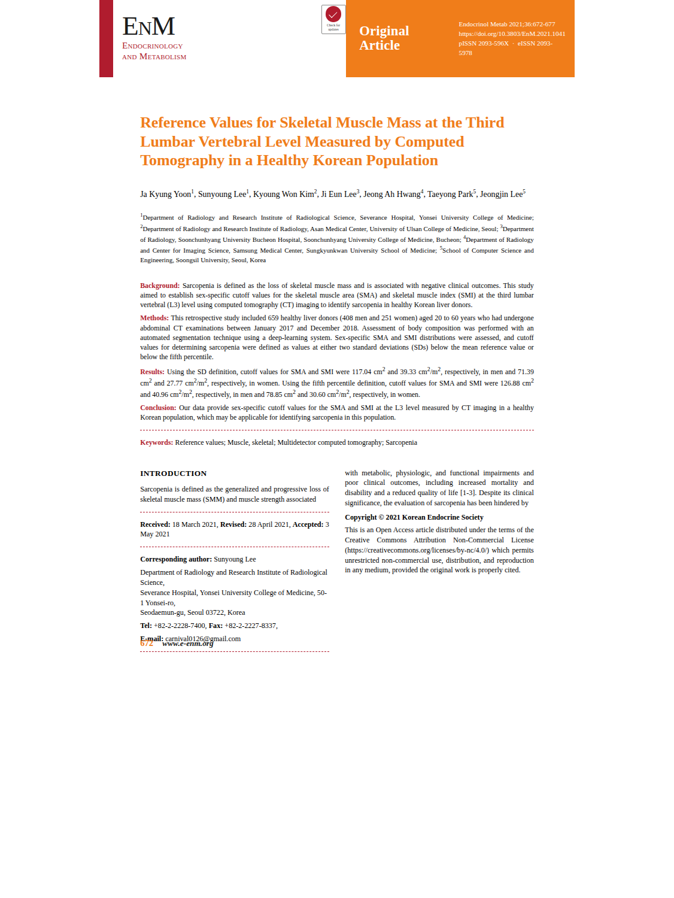En M
Endocrinology
and Metabolism
Check for
updates
Original
Article
Endocrinol Metab 2021;36:672-677
https://doi.org/10.3803/EnM.2021.1041
pISSN 2093-596X · eISSN 2093-5978
Reference Values for Skeletal Muscle Mass at the Third Lumbar Vertebral Level Measured by Computed Tomography in a Healthy Korean Population
Ja Kyung Yoon1, Sunyoung Lee1, Kyoung Won Kim2, Ji Eun Lee3, Jeong Ah Hwang4, Taeyong Park5, Jeongjin Lee5
1Department of Radiology and Research Institute of Radiological Science, Severance Hospital, Yonsei University College of Medicine; 2Department of Radiology and Research Institute of Radiology, Asan Medical Center, University of Ulsan College of Medicine, Seoul; 3Department of Radiology, Soonchunhyang University Bucheon Hospital, Soonchunhyang University College of Medicine, Bucheon; 4Department of Radiology and Center for Imaging Science, Samsung Medical Center, Sungkyunkwan University School of Medicine; 5School of Computer Science and Engineering, Soongsil University, Seoul, Korea
Background: Sarcopenia is defined as the loss of skeletal muscle mass and is associated with negative clinical outcomes. This study aimed to establish sex-specific cutoff values for the skeletal muscle area (SMA) and skeletal muscle index (SMI) at the third lumbar vertebral (L3) level using computed tomography (CT) imaging to identify sarcopenia in healthy Korean liver donors.
Methods: This retrospective study included 659 healthy liver donors (408 men and 251 women) aged 20 to 60 years who had undergone abdominal CT examinations between January 2017 and December 2018. Assessment of body composition was performed with an automated segmentation technique using a deep-learning system. Sex-specific SMA and SMI distributions were assessed, and cutoff values for determining sarcopenia were defined as values at either two standard deviations (SDs) below the mean reference value or below the fifth percentile.
Results: Using the SD definition, cutoff values for SMA and SMI were 117.04 cm2 and 39.33 cm2/m2, respectively, in men and 71.39 cm2 and 27.77 cm2/m2, respectively, in women. Using the fifth percentile definition, cutoff values for SMA and SMI were 126.88 cm2 and 40.96 cm2/m2, respectively, in men and 78.85 cm2 and 30.60 cm2/m2, respectively, in women.
Conclusion: Our data provide sex-specific cutoff values for the SMA and SMI at the L3 level measured by CT imaging in a healthy Korean population, which may be applicable for identifying sarcopenia in this population.
Keywords: Reference values; Muscle, skeletal; Multidetector computed tomography; Sarcopenia
INTRODUCTION
Sarcopenia is defined as the generalized and progressive loss of skeletal muscle mass (SMM) and muscle strength associated
Received: 18 March 2021, Revised: 28 April 2021, Accepted: 3 May 2021
Corresponding author: Sunyoung Lee
Department of Radiology and Research Institute of Radiological Science,
Severance Hospital, Yonsei University College of Medicine, 50-1 Yonsei-ro,
Seodaemun-gu, Seoul 03722, Korea
Tel: +82-2-2228-7400, Fax: +82-2-2227-8337,
E-mail: carnival0126@gmail.com
with metabolic, physiologic, and functional impairments and poor clinical outcomes, including increased mortality and disability and a reduced quality of life [1-3]. Despite its clinical significance, the evaluation of sarcopenia has been hindered by
Copyright © 2021 Korean Endocrine Society
This is an Open Access article distributed under the terms of the Creative Commons Attribution Non-Commercial License (https://creativecommons.org/licenses/by-nc/4.0/) which permits unrestricted non-commercial use, distribution, and reproduction in any medium, provided the original work is properly cited.
672 www.e-enm.org